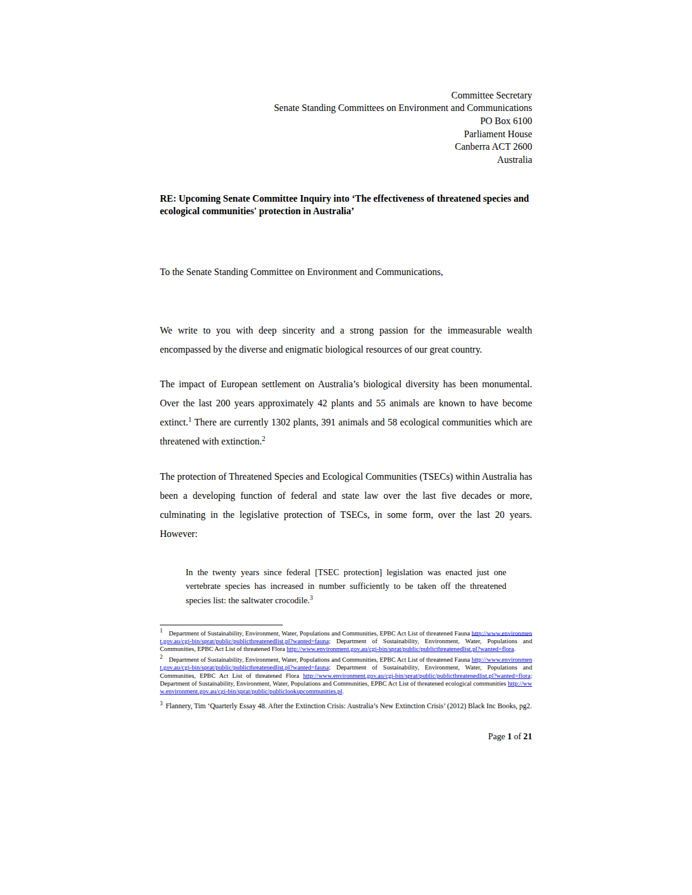Committee Secretary
Senate Standing Committees on Environment and Communications
PO Box 6100
Parliament House
Canberra ACT 2600
Australia
RE: Upcoming Senate Committee Inquiry into ‘The effectiveness of threatened species and ecological communities' protection in Australia’
To the Senate Standing Committee on Environment and Communications,
We write to you with deep sincerity and a strong passion for the immeasurable wealth encompassed by the diverse and enigmatic biological resources of our great country.
The impact of European settlement on Australia’s biological diversity has been monumental. Over the last 200 years approximately 42 plants and 55 animals are known to have become extinct.1 There are currently 1302 plants, 391 animals and 58 ecological communities which are threatened with extinction.2
The protection of Threatened Species and Ecological Communities (TSECs) within Australia has been a developing function of federal and state law over the last five decades or more, culminating in the legislative protection of TSECs, in some form, over the last 20 years. However:
In the twenty years since federal [TSEC protection] legislation was enacted just one vertebrate species has increased in number sufficiently to be taken off the threatened species list: the saltwater crocodile.3
1 Department of Sustainability, Environment, Water, Populations and Communities, EPBC Act List of threatened Fauna http://www.environment.gov.au/cgi-bin/sprat/public/publicthreatenedlist.pl?wanted=fauna; Department of Sustainability, Environment, Water, Populations and Communities, EPBC Act List of threatened Flora http://www.environment.gov.au/cgi-bin/sprat/public/publicthreatenedlist.pl?wanted=flora.
2 Department of Sustainability, Environment, Water, Populations and Communities, EPBC Act List of threatened Fauna http://www.environment.gov.au/cgi-bin/sprat/public/publicthreatenedlist.pl?wanted=fauna; Department of Sustainability, Environment, Water, Populations and Communities, EPBC Act List of threatened Flora http://www.environment.gov.au/cgi-bin/sprat/public/publicthreatenedlist.pl?wanted=flora; Department of Sustainability, Environment, Water, Populations and Communities, EPBC Act List of threatened ecological communities http://www.environment.gov.au/cgi-bin/sprat/public/publiclookupcommunities.pl.
3 Flannery, Tim ‘Quarterly Essay 48. After the Extinction Crisis: Australia’s New Extinction Crisis’ (2012) Black Inc Books, pg2.
Page 1 of 21